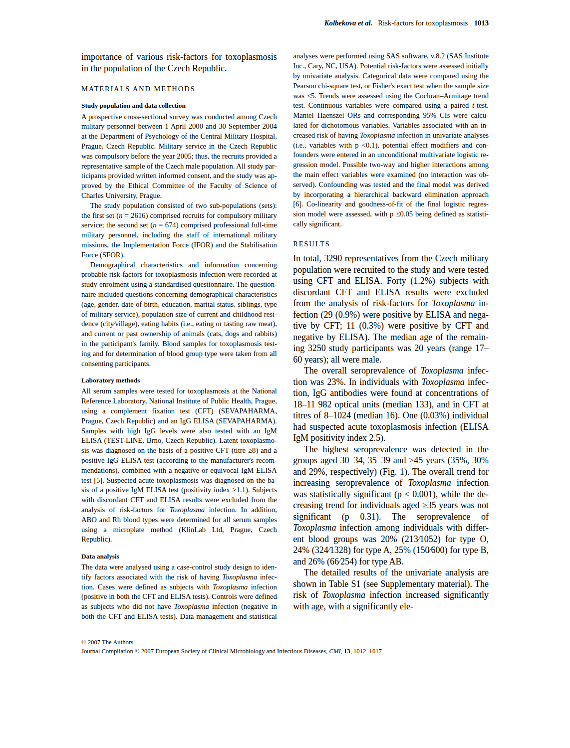Kolbekova et al. Risk-factors for toxoplasmosis 1013
importance of various risk-factors for toxoplasmosis in the population of the Czech Republic.
Materials and methods
Study population and data collection
A prospective cross-sectional survey was conducted among Czech military personnel between 1 April 2000 and 30 September 2004 at the Department of Psychology of the Central Military Hospital, Prague, Czech Republic. Military service in the Czech Republic was compulsory before the year 2005; thus, the recruits provided a representative sample of the Czech male population. All study participants provided written informed consent, and the study was approved by the Ethical Committee of the Faculty of Science of Charles University, Prague.
The study population consisted of two sub-populations (sets): the first set (n = 2616) comprised recruits for compulsory military service; the second set (n = 674) comprised professional full-time military personnel, including the staff of international military missions, the Implementation Force (IFOR) and the Stabilisation Force (SFOR).
Demographical characteristics and information concerning probable risk-factors for toxoplasmosis infection were recorded at study enrolment using a standardised questionnaire. The questionnaire included questions concerning demographical characteristics (age, gender, date of birth, education, marital status, siblings, type of military service), population size of current and childhood residence (city⁄village), eating habits (i.e., eating or tasting raw meat), and current or past ownership of animals (cats, dogs and rabbits) in the participant's family. Blood samples for toxoplasmosis testing and for determination of blood group type were taken from all consenting participants.
Laboratory methods
All serum samples were tested for toxoplasmosis at the National Reference Laboratory, National Institute of Public Health, Prague, using a complement fixation test (CFT) (SEVAPAHARMA, Prague, Czech Republic) and an IgG ELISA (SEVAPAHARMA). Samples with high IgG levels were also tested with an IgM ELISA (TEST-LINE, Brno, Czech Republic). Latent toxoplasmosis was diagnosed on the basis of a positive CFT (titre ≥8) and a positive IgG ELISA test (according to the manufacturer's recommendations), combined with a negative or equivocal IgM ELISA test [5]. Suspected acute toxoplasmosis was diagnosed on the basis of a positive IgM ELISA test (positivity index >1.1). Subjects with discordant CFT and ELISA results were excluded from the analysis of risk-factors for Toxoplasma infection. In addition, ABO and Rh blood types were determined for all serum samples using a microplate method (KlinLab Ltd, Prague, Czech Republic).
Data analysis
The data were analysed using a case-control study design to identify factors associated with the risk of having Toxoplasma infection. Cases were defined as subjects with Toxoplasma infection (positive in both the CFT and ELISA tests). Controls were defined as subjects who did not have Toxoplasma infection (negative in both the CFT and ELISA tests). Data management and statistical analyses were performed using SAS software, v.8.2 (SAS Institute Inc., Cary, NC, USA). Potential risk-factors were assessed initially by univariate analysis. Categorical data were compared using the Pearson chi-square test, or Fisher's exact test when the sample size was ≤5. Trends were assessed using the Cochran–Armitage trend test. Continuous variables were compared using a paired t-test. Mantel–Haenszel ORs and corresponding 95% CIs were calculated for dichotomous variables. Variables associated with an increased risk of having Toxoplasma infection in univariate analyses (i.e., variables with p <0.1), potential effect modifiers and confounders were entered in an unconditional multivariate logistic regression model. Possible two-way and higher interactions among the main effect variables were examined (no interaction was observed). Confounding was tested and the final model was derived by incorporating a hierarchical backward elimination approach [6]. Co-linearity and goodness-of-fit of the final logistic regression model were assessed, with p ≤0.05 being defined as statistically significant.
Results
In total, 3290 representatives from the Czech military population were recruited to the study and were tested using CFT and ELISA. Forty (1.2%) subjects with discordant CFT and ELISA results were excluded from the analysis of risk-factors for Toxoplasma infection (29 (0.9%) were positive by ELISA and negative by CFT; 11 (0.3%) were positive by CFT and negative by ELISA). The median age of the remaining 3250 study participants was 20 years (range 17–60 years); all were male.
The overall seroprevalence of Toxoplasma infection was 23%. In individuals with Toxoplasma infection, IgG antibodies were found at concentrations of 18–11 982 optical units (median 133), and in CFT at titres of 8–1024 (median 16). One (0.03%) individual had suspected acute toxoplasmosis infection (ELISA IgM positivity index 2.5).
The highest seroprevalence was detected in the groups aged 30–34, 35–39 and ≥45 years (35%, 30% and 29%, respectively) (Fig. 1). The overall trend for increasing seroprevalence of Toxoplasma infection was statistically significant (p < 0.001), while the decreasing trend for individuals aged ≥35 years was not significant (p 0.31). The seroprevalence of Toxoplasma infection among individuals with different blood groups was 20% (213⁄1052) for type O, 24% (324⁄1328) for type A, 25% (150⁄600) for type B, and 26% (66⁄254) for type AB.
The detailed results of the univariate analysis are shown in Table S1 (see Supplementary material). The risk of Toxoplasma infection increased significantly with age, with a significantly ele-
© 2007 The Authors
Journal Compilation © 2007 European Society of Clinical Microbiology and Infectious Diseases, CMI, 13, 1012–1017